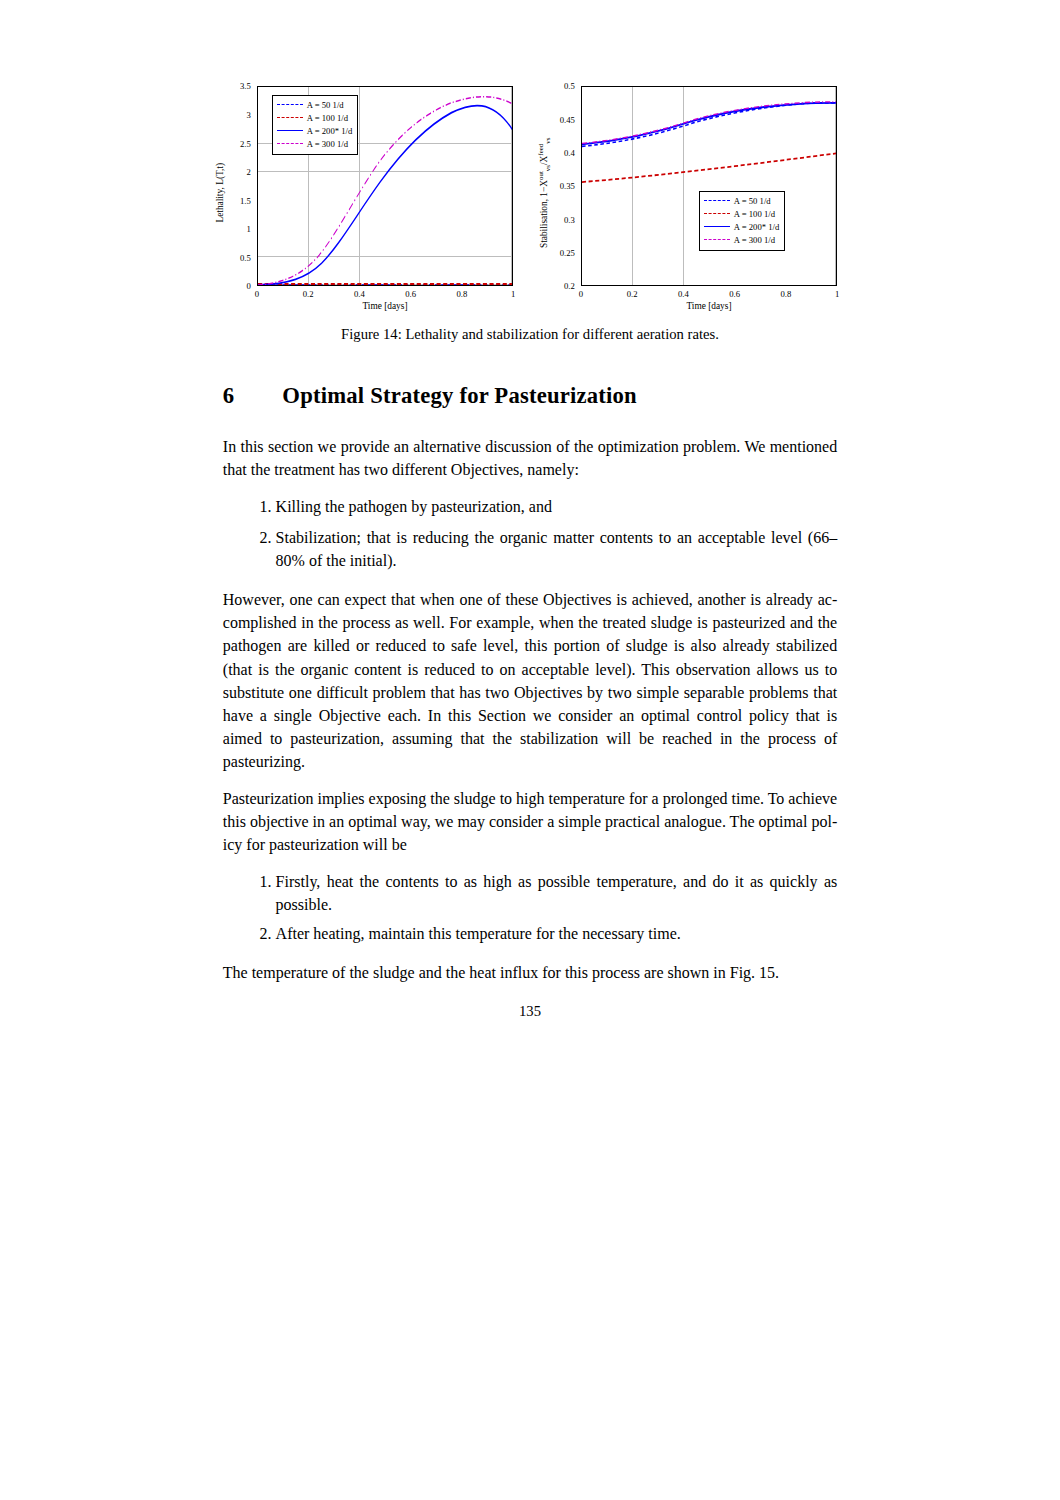3.5 3 2.5 2 1.5 1 0.5 0
A = 50 1/d
A = 100 1/d
A = 200* 1/d
A = 300 1/d
0 0.2 0.4 0.6 0.8 1
Time [days]
Lethality, L(T,t)
0.5 0.45 0.4 0.35 0.3 0.25 0.2
A = 50 1/d
A = 100 1/d
A = 200* 1/d
A = 300 1/d
0 0.2 0.4 0.6 0.8 1
Time [days]
Stabilisation, 1−Xoutvs/Xfeedvs
Figure 14: Lethality and stabilization for different aeration rates.
6 Optimal Strategy for Pasteurization
In this section we provide an alternative discussion of the optimization problem. We mentioned that the treatment has two different Objectives, namely:
Killing the pathogen by pasteurization, and
Stabilization; that is reducing the organic matter contents to an acceptable level (66–80% of the initial).
However, one can expect that when one of these Objectives is achieved, another is already accomplished in the process as well. For example, when the treated sludge is pasteurized and the pathogen are killed or reduced to safe level, this portion of sludge is also already stabilized (that is the organic content is reduced to on acceptable level). This observation allows us to substitute one difficult problem that has two Objectives by two simple separable problems that have a single Objective each. In this Section we consider an optimal control policy that is aimed to pasteurization, assuming that the stabilization will be reached in the process of pasteurizing.
Pasteurization implies exposing the sludge to high temperature for a prolonged time. To achieve this objective in an optimal way, we may consider a simple practical analogue. The optimal policy for pasteurization will be
Firstly, heat the contents to as high as possible temperature, and do it as quickly as possible.
After heating, maintain this temperature for the necessary time.
The temperature of the sludge and the heat influx for this process are shown in Fig. 15.
135